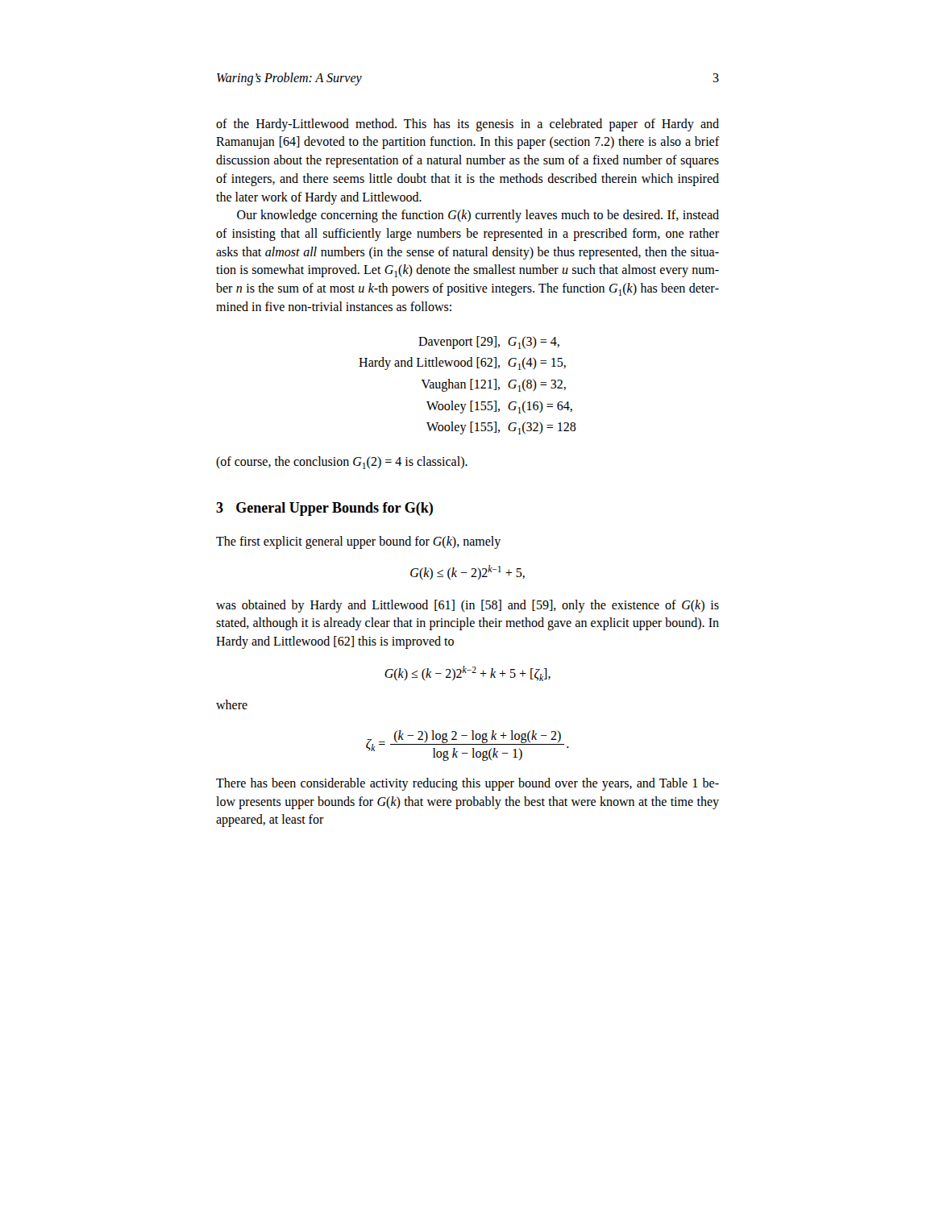Waring’s Problem: A Survey 3
of the Hardy-Littlewood method. This has its genesis in a celebrated paper of Hardy and Ramanujan [64] devoted to the partition function. In this paper (section 7.2) there is also a brief discussion about the representation of a natural number as the sum of a fixed number of squares of integers, and there seems little doubt that it is the methods described therein which inspired the later work of Hardy and Littlewood.
Our knowledge concerning the function G(k) currently leaves much to be desired. If, instead of insisting that all sufficiently large numbers be represented in a prescribed form, one rather asks that almost all numbers (in the sense of natural density) be thus represented, then the situation is somewhat improved. Let G1(k) denote the smallest number u such that almost every number n is the sum of at most u k-th powers of positive integers. The function G1(k) has been determined in five non-trivial instances as follows:
Davenport [29],
G1(3) = 4,
Hardy and Littlewood [62],
G1(4) = 15,
Vaughan [121],
G1(8) = 32,
Wooley [155],
G1(16) = 64,
Wooley [155],
G1(32) = 128
(of course, the conclusion G1(2) = 4 is classical).
3 General Upper Bounds for G(k)
The first explicit general upper bound for G(k), namely
G(k) ≤ (k − 2)2k−1 + 5,
was obtained by Hardy and Littlewood [61] (in [58] and [59], only the existence of G(k) is stated, although it is already clear that in principle their method gave an explicit upper bound). In Hardy and Littlewood [62] this is improved to
G(k) ≤ (k − 2)2k−2 + k + 5 + [ζk],
where
ζk = (k − 2) log 2 − log k + log(k − 2) log k − log(k − 1) .
There has been considerable activity reducing this upper bound over the years, and Table 1 below presents upper bounds for G(k) that were probably the best that were known at the time they appeared, at least for